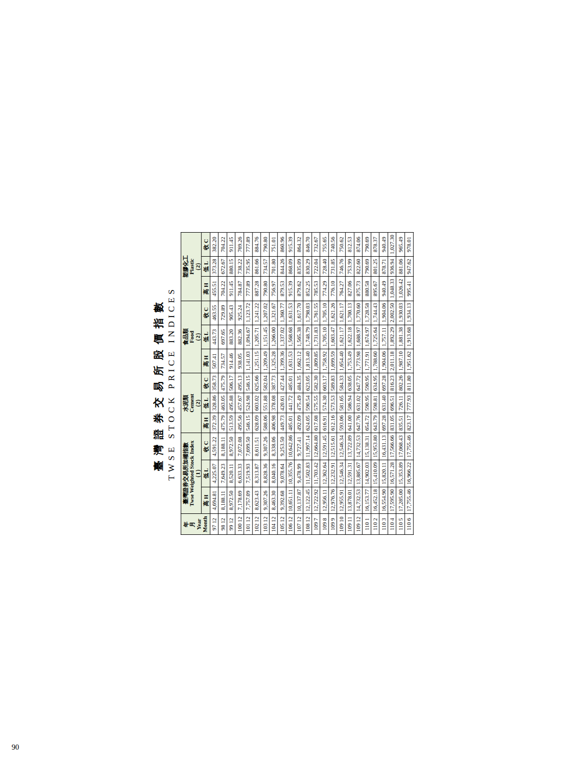90
臺灣證券交易所股價指數
TWSE STOCK PRICE INDICES
| 年 月 Year Month | 臺灣證券交易所加權指數 Twse Weighted Stock Index （1） | 水泥類 Cement （2） | 食品類 Food （2） | 塑膠化工 Plastic （2） |
| --- | --- | --- | --- | --- |
| 高 H | 低 L | 收 C | 高 H | 低 L | 收 C | 高 H | 低 L | 收 C | 高 H | 低 L | 收 C |
| 97 12 | 4,694.81 | 4,225.07 | 4,591.22 | 372.39 | 328.86 | 358.73 | 507.41 | 443.73 | 463.55 | 455.51 | 373.28 | 382.20 |
| 98 12 | 8,188.11 | 7,649.23 | 8,188.11 | 475.79 | 463.05 | 475.79 | 734.57 | 697.65 | 729.89 | 704.22 | 672.67 | 704.22 |
| 99 12 | 8,972.50 | 8,520.11 | 8,972.50 | 513.59 | 495.88 | 506.17 | 914.46 | 883.20 | 905.43 | 911.45 | 880.15 | 911.45 |
| 100 12 | 7,178.69 | 6,633.33 | 7,072.08 | 495.56 | 457.67 | 495.13 | 938.05 | 882.36 | 925.24 | 784.87 | 738.22 | 769.26 |
| 101 12 | 7,757.09 | 7,519.93 | 7,699.50 | 546.15 | 524.98 | 546.15 | 1,141.03 | 1,094.67 | 1,123.72 | 777.89 | 735.95 | 777.89 |
| 102 12 | 8,623.43 | 8,313.87 | 8,611.51 | 628.09 | 603.02 | 625.66 | 1,251.15 | 1,205.71 | 1,241.22 | 887.28 | 861.66 | 884.76 |
| 103 12 | 9,307.26 | 8,828.36 | 9,307.26 | 588.06 | 551.88 | 582.04 | 1,209.49 | 1,151.45 | 1,207.02 | 790.80 | 734.57 | 790.80 |
| 104 12 | 8,463.30 | 8,040.16 | 8,338.06 | 406.98 | 378.08 | 387.73 | 1,325.28 | 1,266.00 | 1,321.67 | 756.97 | 701.80 | 751.01 |
| 105 12 | 9,392.68 | 9,078.64 | 9,253.50 | 449.73 | 420.61 | 427.44 | 1,399.36 | 1,337.02 | 1,360.77 | 879.53 | 844.26 | 860.96 |
| 106 12 | 10,651.11 | 10,355.76 | 10,642.86 | 485.01 | 441.72 | 485.01 | 1,631.53 | 1,568.68 | 1,631.53 | 915.39 | 868.09 | 915.39 |
| 107 12 | 10,137.87 | 9,478.99 | 9,727.41 | 492.09 | 475.49 | 484.35 | 1,662.12 | 1,565.38 | 1,617.70 | 879.62 | 835.09 | 864.32 |
| 108 12 | 12,122.45 | 11,502.83 | 11,997.14 | 624.05 | 590.54 | 623.05 | 1,813.40 | 1,748.79 | 1,798.03 | 852.25 | 830.29 | 846.70 |
| 109 7 | 12,722.92 | 11,703.42 | 12,664.80 | 617.08 | 575.55 | 582.30 | 1,809.85 | 1,731.83 | 1,761.55 | 785.53 | 722.04 | 732.67 |
| 109 8 | 12,956.11 | 12,362.64 | 12,591.45 | 616.91 | 574.30 | 603.17 | 1,758.92 | 1,705.10 | 1,705.10 | 774.29 | 728.40 | 755.65 |
| 109 9 | 12,976.76 | 12,232.91 | 12,515.61 | 612.16 | 573.53 | 589.83 | 1,699.59 | 1,603.47 | 1,621.26 | 776.10 | 731.85 | 740.56 |
| 109 10 | 12,955.91 | 12,546.34 | 12,546.34 | 593.06 | 581.65 | 584.33 | 1,654.40 | 1,621.17 | 1,621.17 | 764.27 | 746.76 | 750.62 |
| 109 11 | 13,878.01 | 12,591.31 | 13,722.89 | 641.00 | 586.94 | 638.05 | 1,753.49 | 1,622.18 | 1,700.13 | 827.06 | 753.99 | 812.53 |
| 109 12 | 14,732.53 | 13,885.67 | 14,732.53 | 647.76 | 631.02 | 647.72 | 1,773.98 | 1,688.97 | 1,770.60 | 875.73 | 822.60 | 874.06 |
| 110 1 | 16,153.77 | 14,902.03 | 15,138.31 | 654.72 | 590.95 | 590.95 | 1,771.91 | 1,674.97 | 1,728.58 | 880.58 | 790.69 | 790.69 |
| 110 2 | 16,452.18 | 15,410.09 | 15,953.80 | 643.79 | 598.81 | 634.95 | 1,788.60 | 1,725.64 | 1,744.43 | 895.67 | 801.25 | 878.37 |
| 110 3 | 16,554.90 | 15,820.11 | 16,431.13 | 697.28 | 631.40 | 697.28 | 1,904.06 | 1,757.11 | 1,904.06 | 940.49 | 878.71 | 940.49 |
| 110 4 | 17,595.90 | 16,571.28 | 17,566.66 | 831.05 | 696.51 | 816.23 | 2,011.18 | 1,892.29 | 2,002.50 | 1,048.33 | 936.94 | 1,027.30 |
| 110 5 | 17,285.00 | 15,353.89 | 17,068.43 | 835.51 | 726.11 | 802.26 | 1,987.10 | 1,881.38 | 1,930.03 | 1,026.42 | 881.06 | 965.49 |
| 110 6 | 17,755.46 | 16,966.22 | 17,755.46 | 823.17 | 777.93 | 811.80 | 1,951.62 | 1,913.68 | 1,934.13 | 995.41 | 947.62 | 978.01 |